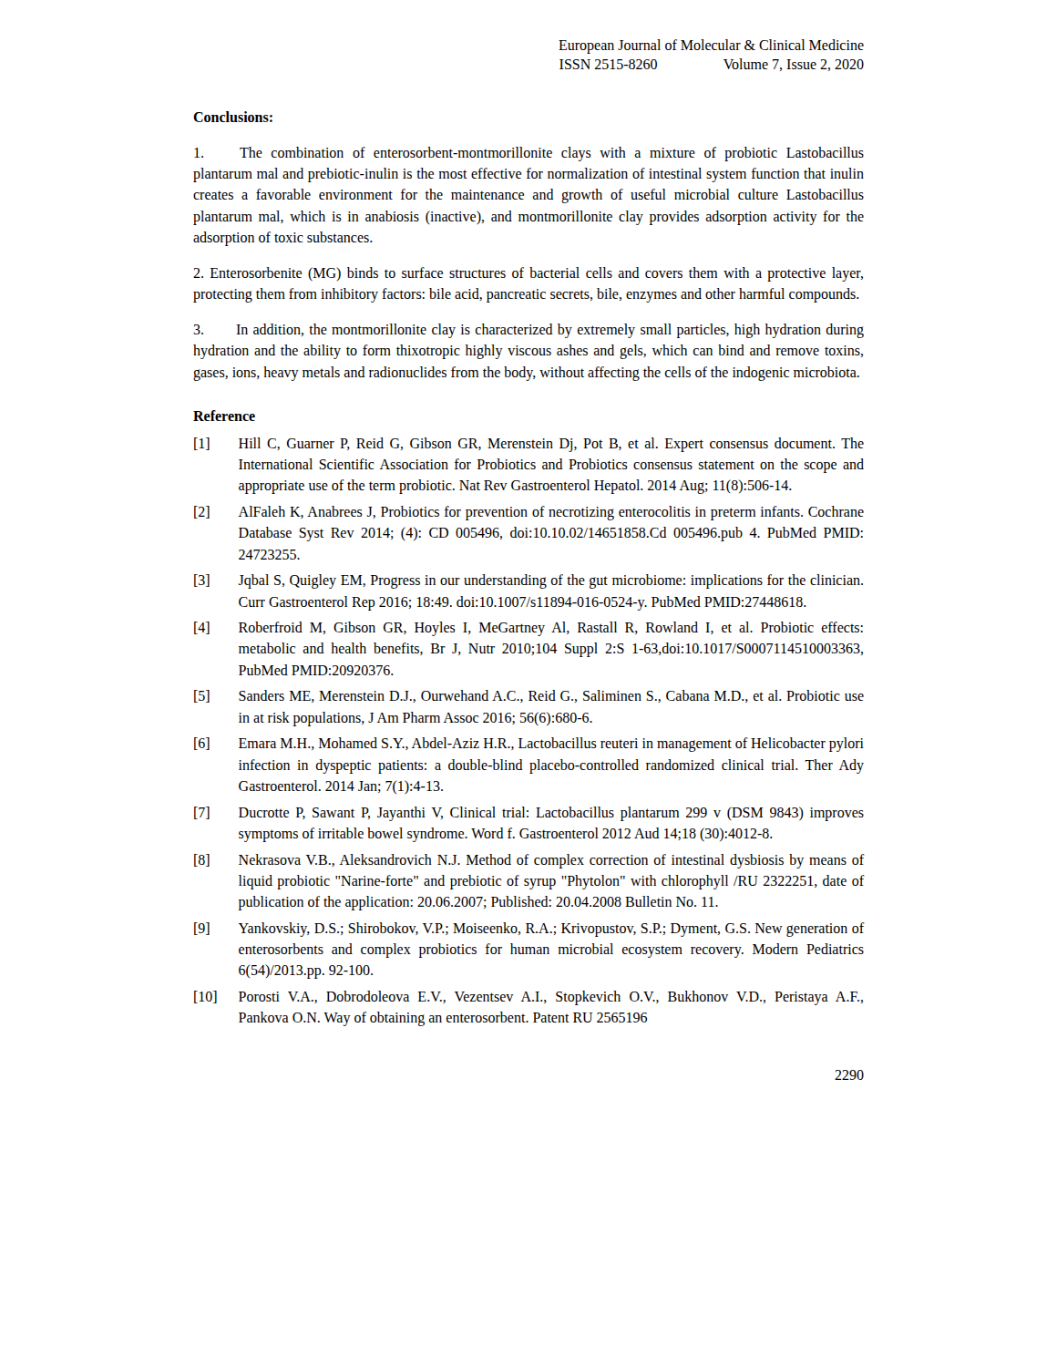European Journal of Molecular & Clinical Medicine ISSN 2515-8260 Volume 7, Issue 2, 2020
Conclusions:
1. The combination of enterosorbent-montmorillonite clays with a mixture of probiotic Lastobacillus plantarum mal and prebiotic-inulin is the most effective for normalization of intestinal system function that inulin creates a favorable environment for the maintenance and growth of useful microbial culture Lastobacillus plantarum mal, which is in anabiosis (inactive), and montmorillonite clay provides adsorption activity for the adsorption of toxic substances.
2. Enterosorbenite (MG) binds to surface structures of bacterial cells and covers them with a protective layer, protecting them from inhibitory factors: bile acid, pancreatic secrets, bile, enzymes and other harmful compounds.
3. In addition, the montmorillonite clay is characterized by extremely small particles, high hydration during hydration and the ability to form thixotropic highly viscous ashes and gels, which can bind and remove toxins, gases, ions, heavy metals and radionuclides from the body, without affecting the cells of the indogenic microbiota.
Reference
Hill C, Guarner P, Reid G, Gibson GR, Merenstein Dj, Pot B, et al. Expert consensus document. The International Scientific Association for Probiotics and Probiotics consensus statement on the scope and appropriate use of the term probiotic. Nat Rev Gastroenterol Hepatol. 2014 Aug; 11(8):506-14.
AlFaleh K, Anabrees J, Probiotics for prevention of necrotizing enterocolitis in preterm infants. Cochrane Database Syst Rev 2014; (4): CD 005496, doi:10.10.02/14651858.Cd 005496.pub 4. PubMed PMID: 24723255.
Jqbal S, Quigley EM, Progress in our understanding of the gut microbiome: implications for the clinician. Curr Gastroenterol Rep 2016; 18:49. doi:10.1007/s11894-016-0524-y. PubMed PMID:27448618.
Roberfroid M, Gibson GR, Hoyles I, MeGartney Al, Rastall R, Rowland I, et al. Probiotic effects: metabolic and health benefits, Br J, Nutr 2010;104 Suppl 2:S 1-63,doi:10.1017/S0007114510003363, PubMed PMID:20920376.
Sanders ME, Merenstein D.J., Ourwehand A.C., Reid G., Saliminen S., Cabana M.D., et al. Probiotic use in at risk populations, J Am Pharm Assoc 2016; 56(6):680-6.
Emara M.H., Mohamed S.Y., Abdel-Aziz H.R., Lactobacillus reuteri in management of Helicobacter pylori infection in dyspeptic patients: a double-blind placebo-controlled randomized clinical trial. Ther Ady Gastroenterol. 2014 Jan; 7(1):4-13.
Ducrotte P, Sawant P, Jayanthi V, Clinical trial: Lactobacillus plantarum 299 v (DSM 9843) improves symptoms of irritable bowel syndrome. Word f. Gastroenterol 2012 Aud 14;18 (30):4012-8.
Nekrasova V.B., Aleksandrovich N.J. Method of complex correction of intestinal dysbiosis by means of liquid probiotic "Narine-forte" and prebiotic of syrup "Phytolon" with chlorophyll /RU 2322251, date of publication of the application: 20.06.2007; Published: 20.04.2008 Bulletin No. 11.
Yankovskiy, D.S.; Shirobokov, V.P.; Moiseenko, R.A.; Krivopustov, S.P.; Dyment, G.S. New generation of enterosorbents and complex probiotics for human microbial ecosystem recovery. Modern Pediatrics 6(54)/2013.pp. 92-100.
Porosti V.A., Dobrodoleova E.V., Vezentsev A.I., Stopkevich O.V., Bukhonov V.D., Peristaya A.F., Pankova O.N. Way of obtaining an enterosorbent. Patent RU 2565196
2290